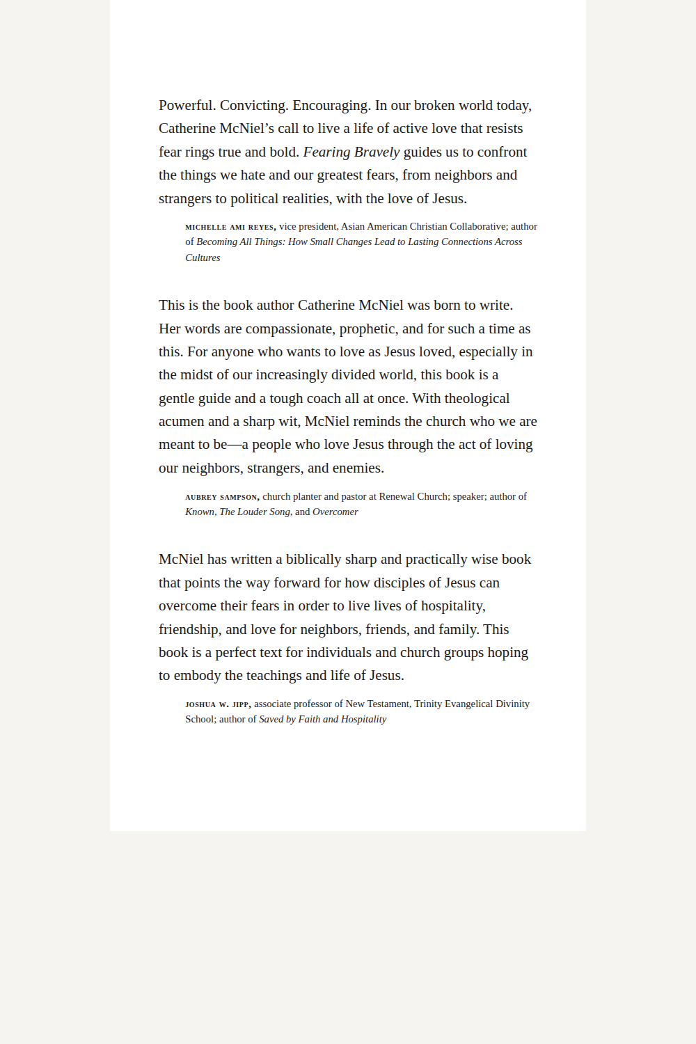Powerful. Convicting. Encouraging. In our broken world today, Catherine McNiel’s call to live a life of active love that resists fear rings true and bold. Fearing Bravely guides us to confront the things we hate and our greatest fears, from neighbors and strangers to political realities, with the love of Jesus.
Michelle Ami Reyes, vice president, Asian American Christian Collaborative; author of Becoming All Things: How Small Changes Lead to Lasting Connections Across Cultures
This is the book author Catherine McNiel was born to write. Her words are compassionate, prophetic, and for such a time as this. For anyone who wants to love as Jesus loved, especially in the midst of our increasingly divided world, this book is a gentle guide and a tough coach all at once. With theological acumen and a sharp wit, McNiel reminds the church who we are meant to be—a people who love Jesus through the act of loving our neighbors, strangers, and enemies.
Aubrey Sampson, church planter and pastor at Renewal Church; speaker; author of Known, The Louder Song, and Overcomer
McNiel has written a biblically sharp and practically wise book that points the way forward for how disciples of Jesus can overcome their fears in order to live lives of hospitality, friendship, and love for neighbors, friends, and family. This book is a perfect text for individuals and church groups hoping to embody the teachings and life of Jesus.
Joshua W. Jipp, associate professor of New Testament, Trinity Evangelical Divinity School; author of Saved by Faith and Hospitality